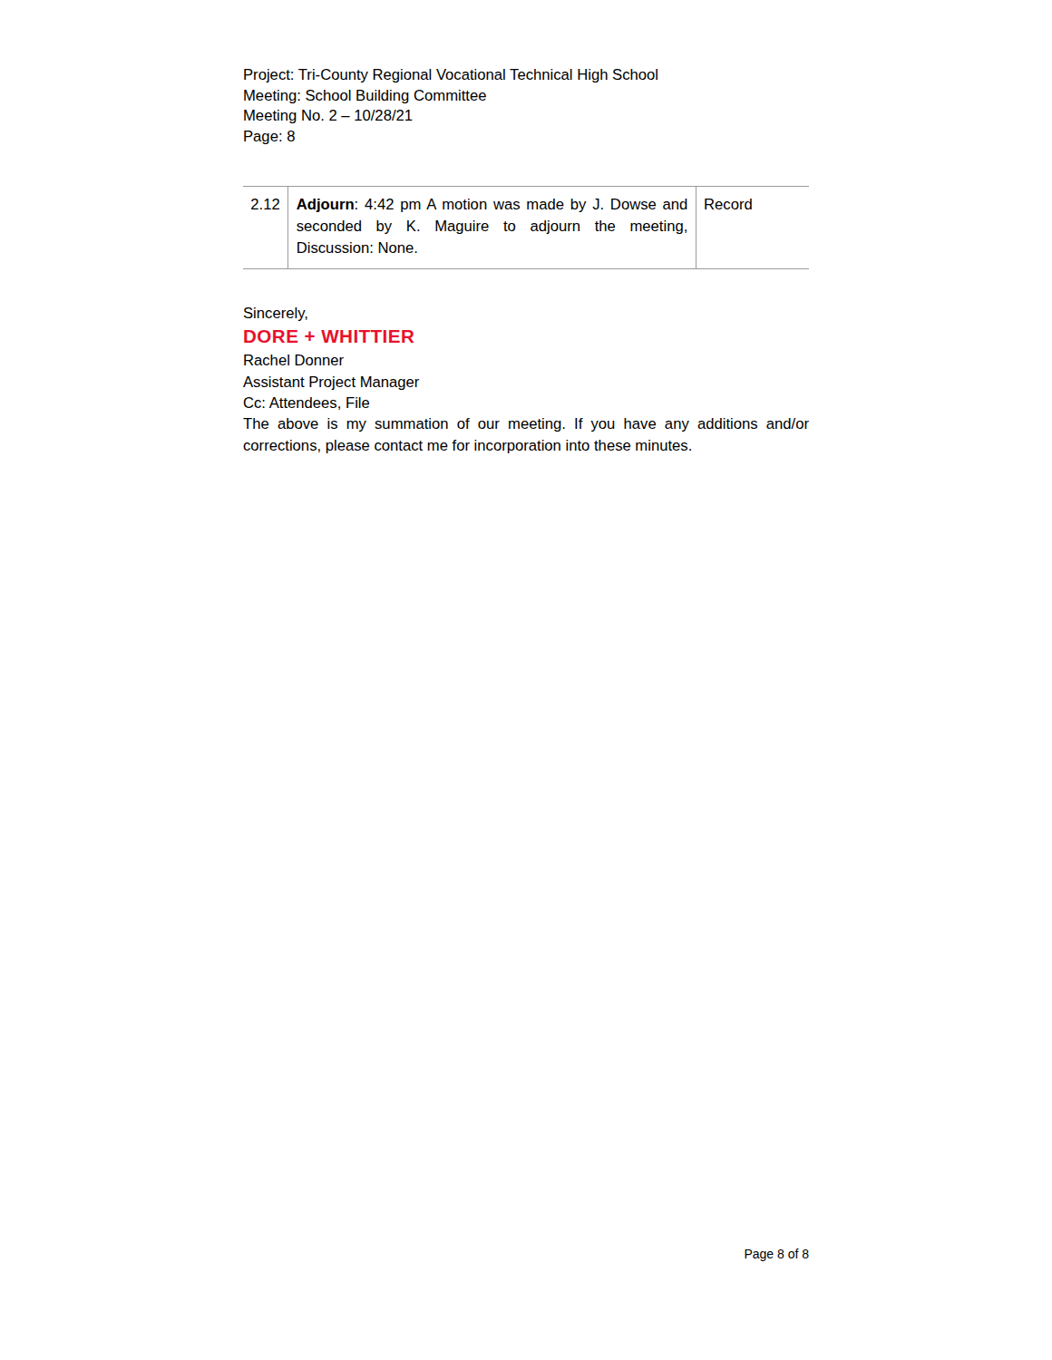Project: Tri-County Regional Vocational Technical High School
Meeting: School Building Committee
Meeting No. 2 – 10/28/21
Page: 8
| 2.12 | Adjourn : 4:42 pm A motion was made by J. Dowse and seconded by K. Maguire to adjourn the meeting, Discussion: None. | Record |
Sincerely,
DORE + WHITTIER
Rachel Donner
Assistant Project Manager
Cc: Attendees, File
The above is my summation of our meeting. If you have any additions and/or corrections, please contact me for incorporation into these minutes.
Page 8 of 8